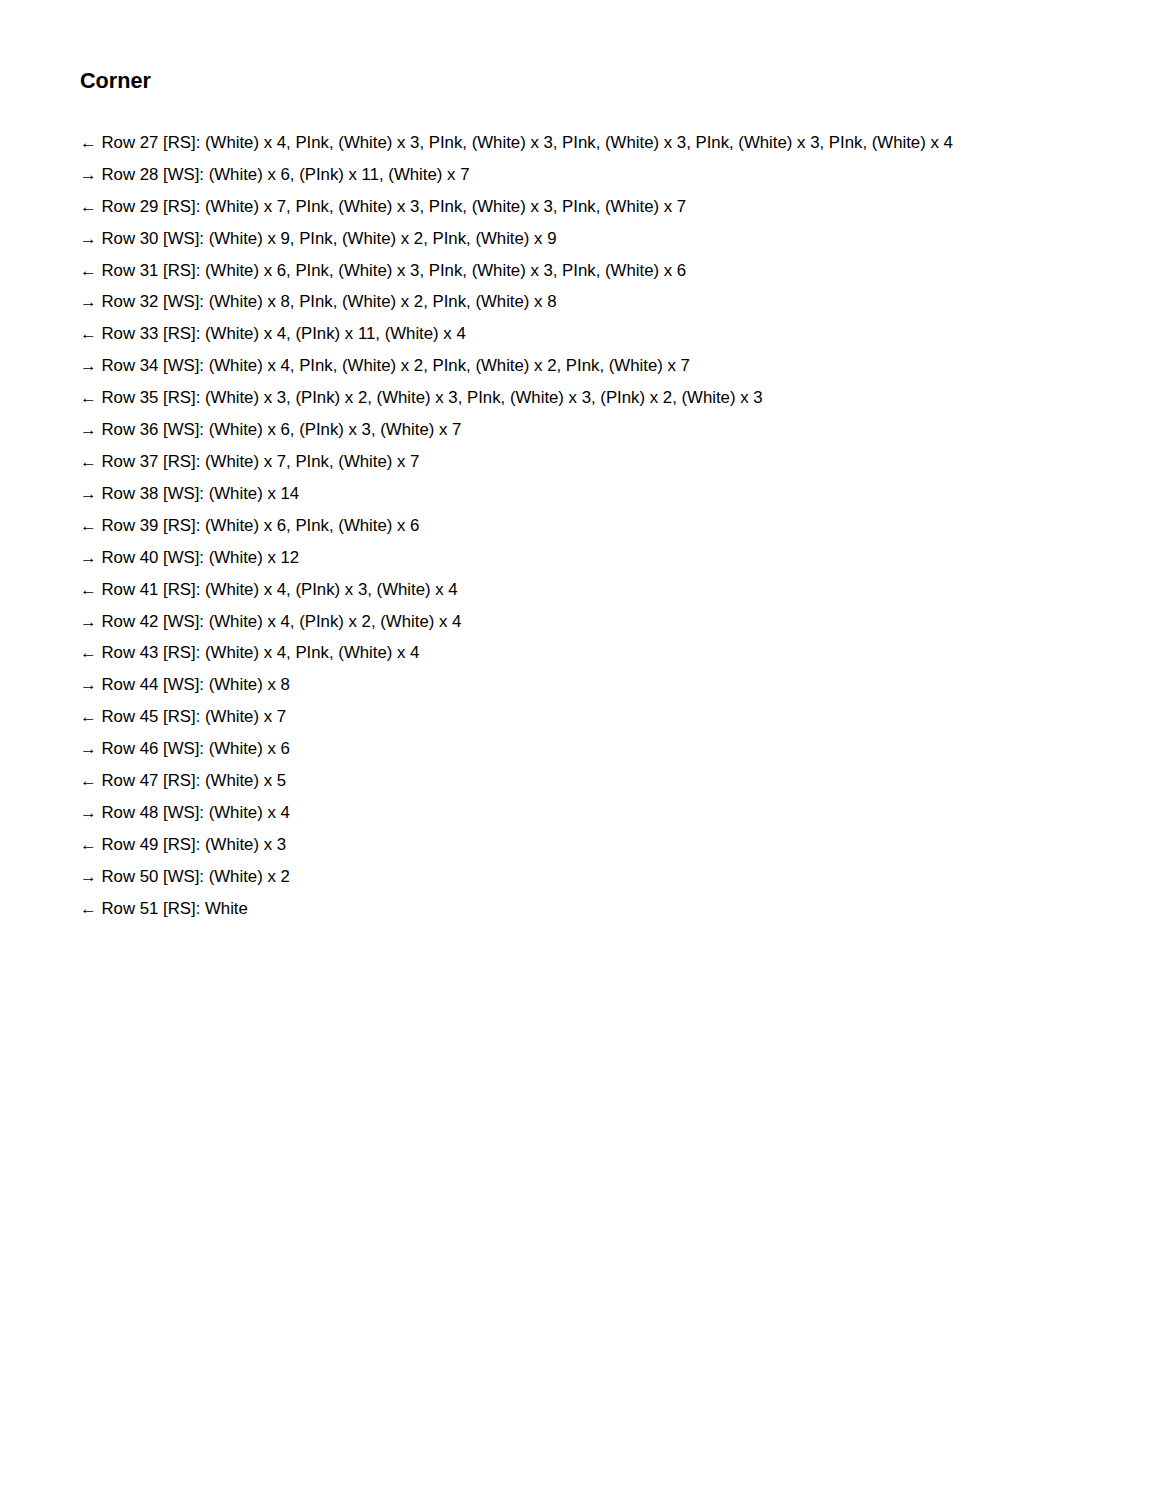Corner
← Row 27 [RS]: (White) x 4, PInk, (White) x 3, PInk, (White) x 3, PInk, (White) x 3, PInk, (White) x 3, PInk, (White) x 4
→ Row 28 [WS]: (White) x 6, (PInk) x 11, (White) x 7
← Row 29 [RS]: (White) x 7, PInk, (White) x 3, PInk, (White) x 3, PInk, (White) x 7
→ Row 30 [WS]: (White) x 9, PInk, (White) x 2, PInk, (White) x 9
← Row 31 [RS]: (White) x 6, PInk, (White) x 3, PInk, (White) x 3, PInk, (White) x 6
→ Row 32 [WS]: (White) x 8, PInk, (White) x 2, PInk, (White) x 8
← Row 33 [RS]: (White) x 4, (PInk) x 11, (White) x 4
→ Row 34 [WS]: (White) x 4, PInk, (White) x 2, PInk, (White) x 2, PInk, (White) x 7
← Row 35 [RS]: (White) x 3, (PInk) x 2, (White) x 3, PInk, (White) x 3, (PInk) x 2, (White) x 3
→ Row 36 [WS]: (White) x 6, (PInk) x 3, (White) x 7
← Row 37 [RS]: (White) x 7, PInk, (White) x 7
→ Row 38 [WS]: (White) x 14
← Row 39 [RS]: (White) x 6, PInk, (White) x 6
→ Row 40 [WS]: (White) x 12
← Row 41 [RS]: (White) x 4, (PInk) x 3, (White) x 4
→ Row 42 [WS]: (White) x 4, (PInk) x 2, (White) x 4
← Row 43 [RS]: (White) x 4, PInk, (White) x 4
→ Row 44 [WS]: (White) x 8
← Row 45 [RS]: (White) x 7
→ Row 46 [WS]: (White) x 6
← Row 47 [RS]: (White) x 5
→ Row 48 [WS]: (White) x 4
← Row 49 [RS]: (White) x 3
→ Row 50 [WS]: (White) x 2
← Row 51 [RS]: White